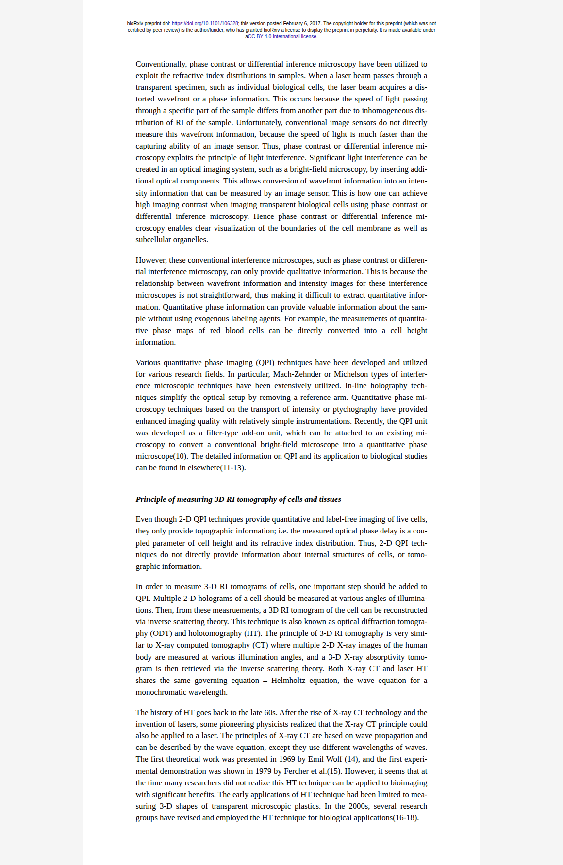bioRxiv preprint doi: https://doi.org/10.1101/106328; this version posted February 6, 2017. The copyright holder for this preprint (which was not
certified by peer review) is the author/funder, who has granted bioRxiv a license to display the preprint in perpetuity. It is made available under
aCC-BY 4.0 International license.
Conventionally, phase contrast or differential inference microscopy have been utilized to exploit the refractive index distributions in samples. When a laser beam passes through a transparent specimen, such as individual biological cells, the laser beam acquires a distorted wavefront or a phase information. This occurs because the speed of light passing through a specific part of the sample differs from another part due to inhomogeneous distribution of RI of the sample. Unfortunately, conventional image sensors do not directly measure this wavefront information, because the speed of light is much faster than the capturing ability of an image sensor. Thus, phase contrast or differential inference microscopy exploits the principle of light interference. Significant light interference can be created in an optical imaging system, such as a bright-field microscopy, by inserting additional optical components. This allows conversion of wavefront information into an intensity information that can be measured by an image sensor. This is how one can achieve high imaging contrast when imaging transparent biological cells using phase contrast or differential inference microscopy. Hence phase contrast or differential inference microscopy enables clear visualization of the boundaries of the cell membrane as well as subcellular organelles.
However, these conventional interference microscopes, such as phase contrast or differential interference microscopy, can only provide qualitative information. This is because the relationship between wavefront information and intensity images for these interference microscopes is not straightforward, thus making it difficult to extract quantitative information. Quantitative phase information can provide valuable information about the sample without using exogenous labeling agents. For example, the measurements of quantitative phase maps of red blood cells can be directly converted into a cell height information.
Various quantitative phase imaging (QPI) techniques have been developed and utilized for various research fields. In particular, Mach-Zehnder or Michelson types of interference microscopic techniques have been extensively utilized. In-line holography techniques simplify the optical setup by removing a reference arm. Quantitative phase microscopy techniques based on the transport of intensity or ptychography have provided enhanced imaging quality with relatively simple instrumentations. Recently, the QPI unit was developed as a filter-type add-on unit, which can be attached to an existing microscopy to convert a conventional bright-field microscope into a quantitative phase microscope(10). The detailed information on QPI and its application to biological studies can be found in elsewhere(11-13).
Principle of measuring 3D RI tomography of cells and tissues
Even though 2-D QPI techniques provide quantitative and label-free imaging of live cells, they only provide topographic information; i.e. the measured optical phase delay is a coupled parameter of cell height and its refractive index distribution. Thus, 2-D QPI techniques do not directly provide information about internal structures of cells, or tomographic information.
In order to measure 3-D RI tomograms of cells, one important step should be added to QPI. Multiple 2-D holograms of a cell should be measured at various angles of illuminations. Then, from these measruements, a 3D RI tomogram of the cell can be reconstructed via inverse scattering theory. This technique is also known as optical diffraction tomography (ODT) and holotomography (HT). The principle of 3-D RI tomography is very similar to X-ray computed tomography (CT) where multiple 2-D X-ray images of the human body are measured at various illumination angles, and a 3-D X-ray absorptivity tomogram is then retrieved via the inverse scattering theory. Both X-ray CT and laser HT shares the same governing equation – Helmholtz equation, the wave equation for a monochromatic wavelength.
The history of HT goes back to the late 60s. After the rise of X-ray CT technology and the invention of lasers, some pioneering physicists realized that the X-ray CT principle could also be applied to a laser. The principles of X-ray CT are based on wave propagation and can be described by the wave equation, except they use different wavelengths of waves. The first theoretical work was presented in 1969 by Emil Wolf (14), and the first experimental demonstration was shown in 1979 by Fercher et al.(15). However, it seems that at the time many researchers did not realize this HT technique can be applied to bioimaging with significant benefits. The early applications of HT technique had been limited to measuring 3-D shapes of transparent microscopic plastics. In the 2000s, several research groups have revised and employed the HT technique for biological applications(16-18).